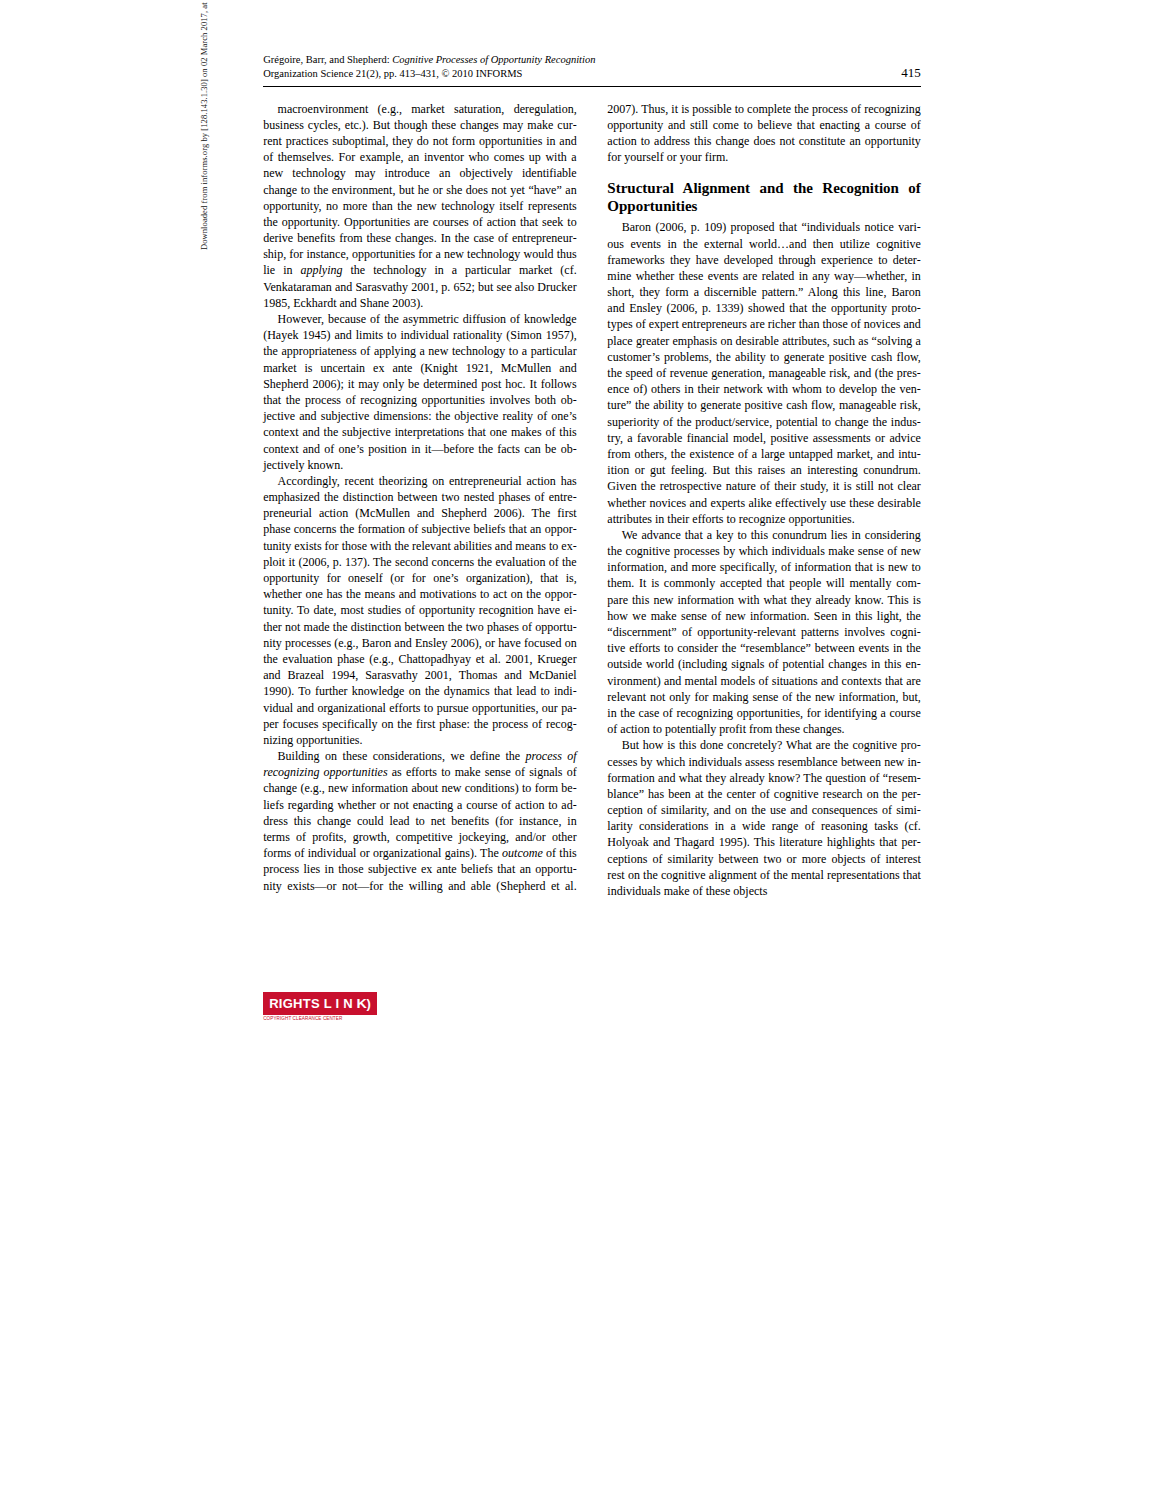Downloaded from informs.org by [128.143.1.30] on 02 March 2017, at 15:56 . For personal use only, all rights reserved.
Grégoire, Barr, and Shepherd: Cognitive Processes of Opportunity Recognition
Organization Science 21(2), pp. 413–431, © 2010 INFORMS
415
macroenvironment (e.g., market saturation, deregulation, business cycles, etc.). But though these changes may make current practices suboptimal, they do not form opportunities in and of themselves. For example, an inventor who comes up with a new technology may introduce an objectively identifiable change to the environment, but he or she does not yet “have” an opportunity, no more than the new technology itself represents the opportunity. Opportunities are courses of action that seek to derive benefits from these changes. In the case of entrepreneurship, for instance, opportunities for a new technology would thus lie in applying the technology in a particular market (cf. Venkataraman and Sarasvathy 2001, p. 652; but see also Drucker 1985, Eckhardt and Shane 2003).
However, because of the asymmetric diffusion of knowledge (Hayek 1945) and limits to individual rationality (Simon 1957), the appropriateness of applying a new technology to a particular market is uncertain ex ante (Knight 1921, McMullen and Shepherd 2006); it may only be determined post hoc. It follows that the process of recognizing opportunities involves both objective and subjective dimensions: the objective reality of one’s context and the subjective interpretations that one makes of this context and of one’s position in it—before the facts can be objectively known.
Accordingly, recent theorizing on entrepreneurial action has emphasized the distinction between two nested phases of entrepreneurial action (McMullen and Shepherd 2006). The first phase concerns the formation of subjective beliefs that an opportunity exists for those with the relevant abilities and means to exploit it (2006, p. 137). The second concerns the evaluation of the opportunity for oneself (or for one’s organization), that is, whether one has the means and motivations to act on the opportunity. To date, most studies of opportunity recognition have either not made the distinction between the two phases of opportunity processes (e.g., Baron and Ensley 2006), or have focused on the evaluation phase (e.g., Chattopadhyay et al. 2001, Krueger and Brazeal 1994, Sarasvathy 2001, Thomas and McDaniel 1990). To further knowledge on the dynamics that lead to individual and organizational efforts to pursue opportunities, our paper focuses specifically on the first phase: the process of recognizing opportunities.
Building on these considerations, we define the process of recognizing opportunities as efforts to make sense of signals of change (e.g., new information about new conditions) to form beliefs regarding whether or not enacting a course of action to address this change could lead to net benefits (for instance, in terms of profits, growth, competitive jockeying, and/or other forms of individual or organizational gains). The outcome of this process lies in those subjective ex ante beliefs that an opportunity exists—or not—for the willing and able (Shepherd et al. 2007). Thus, it is possible to complete the process of recognizing opportunity and still come to believe that enacting a course of action to address this change does not constitute an opportunity for yourself or your firm.
Structural Alignment and the Recognition of Opportunities
Baron (2006, p. 109) proposed that “individuals notice various events in the external world…and then utilize cognitive frameworks they have developed through experience to determine whether these events are related in any way—whether, in short, they form a discernible pattern.” Along this line, Baron and Ensley (2006, p. 1339) showed that the opportunity prototypes of expert entrepreneurs are richer than those of novices and place greater emphasis on desirable attributes, such as “solving a customer’s problems, the ability to generate positive cash flow, the speed of revenue generation, manageable risk, and (the presence of) others in their network with whom to develop the venture” the ability to generate positive cash flow, manageable risk, superiority of the product/service, potential to change the industry, a favorable financial model, positive assessments or advice from others, the existence of a large untapped market, and intuition or gut feeling. But this raises an interesting conundrum. Given the retrospective nature of their study, it is still not clear whether novices and experts alike effectively use these desirable attributes in their efforts to recognize opportunities.
We advance that a key to this conundrum lies in considering the cognitive processes by which individuals make sense of new information, and more specifically, of information that is new to them. It is commonly accepted that people will mentally compare this new information with what they already know. This is how we make sense of new information. Seen in this light, the “discernment” of opportunity-relevant patterns involves cognitive efforts to consider the “resemblance” between events in the outside world (including signals of potential changes in this environment) and mental models of situations and contexts that are relevant not only for making sense of the new information, but, in the case of recognizing opportunities, for identifying a course of action to potentially profit from these changes.
But how is this done concretely? What are the cognitive processes by which individuals assess resemblance between new information and what they already know? The question of “resemblance” has been at the center of cognitive research on the perception of similarity, and on the use and consequences of similarity considerations in a wide range of reasoning tasks (cf. Holyoak and Thagard 1995). This literature highlights that perceptions of similarity between two or more objects of interest rest on the cognitive alignment of the mental representations that individuals make of these objects
RIGHTS L I N K)
Copyright Clearance Center